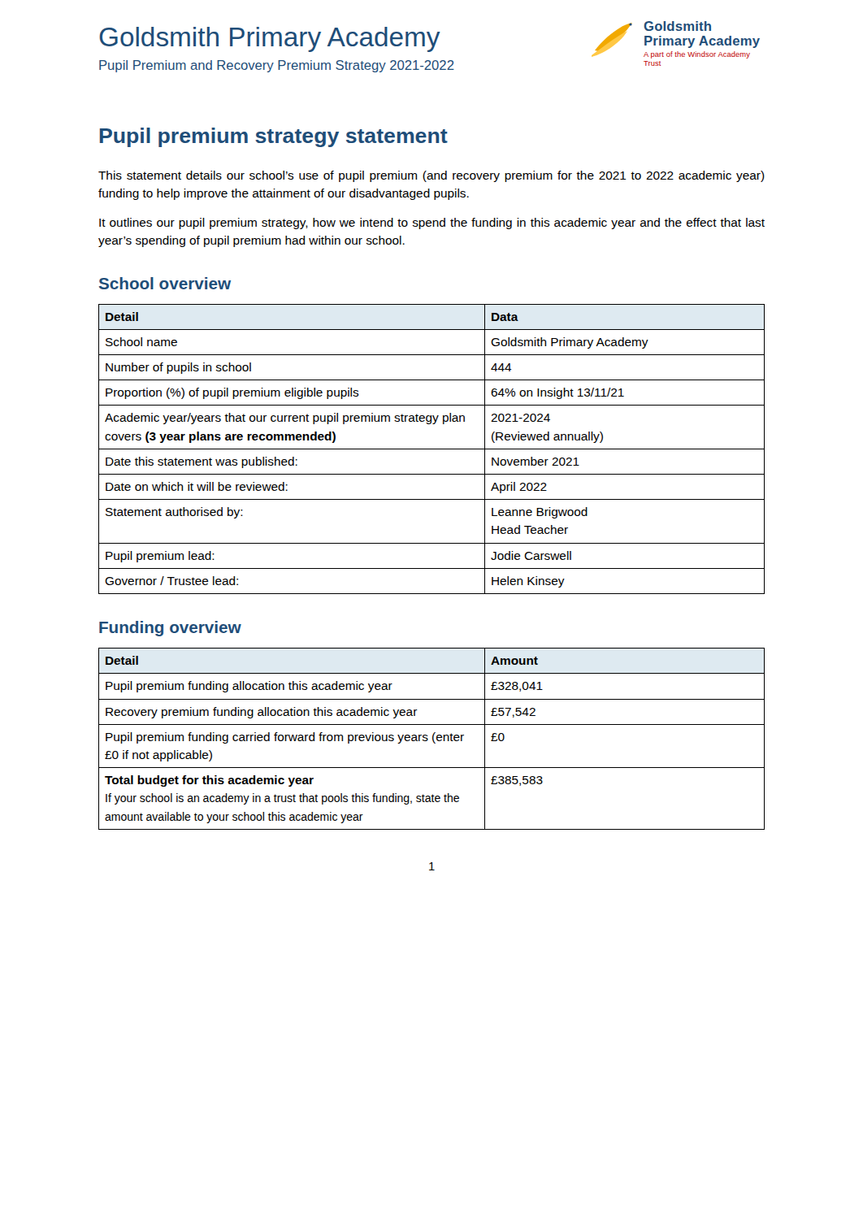Goldsmith
Primary Academy
A part of the Windsor Academy Trust
Goldsmith Primary Academy
Pupil Premium and Recovery Premium Strategy 2021-2022
Pupil premium strategy statement
This statement details our school’s use of pupil premium (and recovery premium for the 2021 to 2022 academic year) funding to help improve the attainment of our disadvantaged pupils.
It outlines our pupil premium strategy, how we intend to spend the funding in this academic year and the effect that last year’s spending of pupil premium had within our school.
School overview
| Detail | Data |
| --- | --- |
| School name | Goldsmith Primary Academy |
| Number of pupils in school | 444 |
| Proportion (%) of pupil premium eligible pupils | 64% on Insight 13/11/21 |
| Academic year/years that our current pupil premium strategy plan covers (3 year plans are recommended) | 2021-2024 (Reviewed annually) |
| Date this statement was published: | November 2021 |
| Date on which it will be reviewed: | April 2022 |
| Statement authorised by: | Leanne Brigwood Head Teacher |
| Pupil premium lead: | Jodie Carswell |
| Governor / Trustee lead: | Helen Kinsey |
Funding overview
| Detail | Amount |
| --- | --- |
| Pupil premium funding allocation this academic year | £328,041 |
| Recovery premium funding allocation this academic year | £57,542 |
| Pupil premium funding carried forward from previous years (enter £0 if not applicable) | £0 |
| Total budget for this academic year If your school is an academy in a trust that pools this funding, state the amount available to your school this academic year | £385,583 |
1